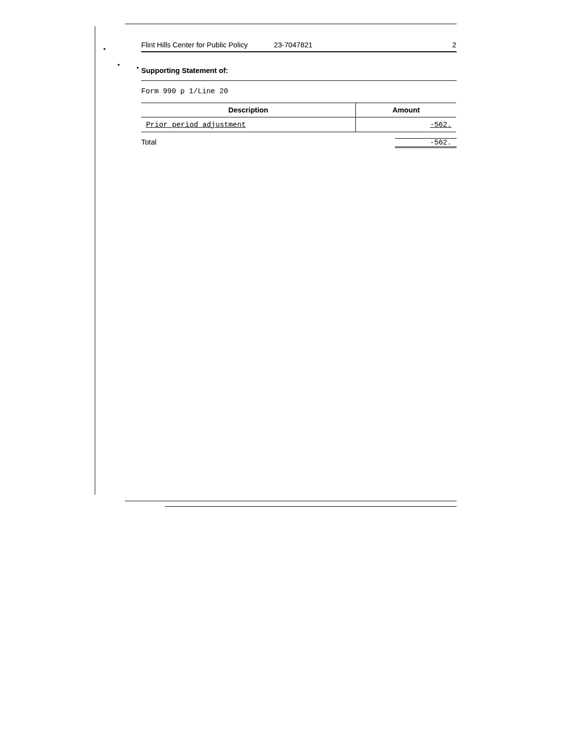•
•
•
Flint Hills Center for Public Policy 23-7047821 2
Supporting Statement of:
Form 990 p 1/Line 20
| Description | Amount |
| --- | --- |
| Prior period adjustment | -562. |
Total -562.